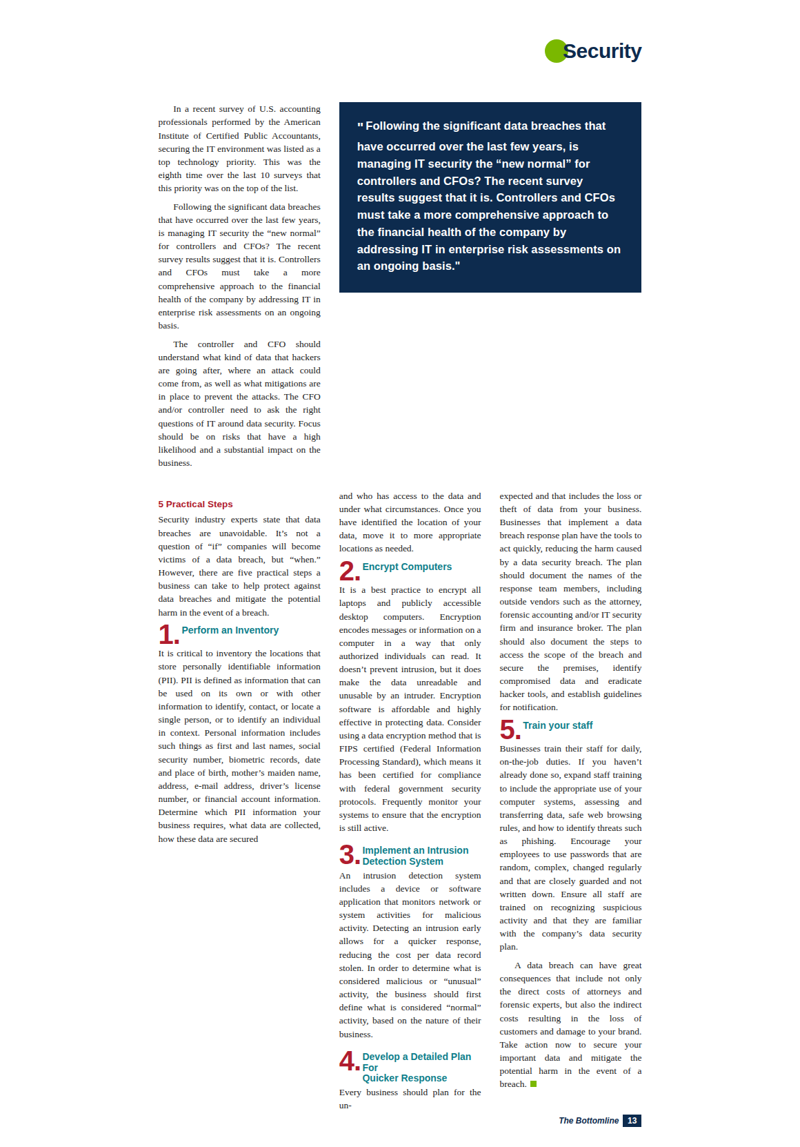Security
In a recent survey of U.S. accounting professionals performed by the American Institute of Certified Public Accountants, securing the IT environment was listed as a top technology priority. This was the eighth time over the last 10 surveys that this priority was on the top of the list.
Following the significant data breaches that have occurred over the last few years, is managing IT security the “new normal” for controllers and CFOs? The recent survey results suggest that it is. Controllers and CFOs must take a more comprehensive approach to the financial health of the company by addressing IT in enterprise risk assessments on an ongoing basis.
The controller and CFO should understand what kind of data that hackers are going after, where an attack could come from, as well as what mitigations are in place to prevent the attacks. The CFO and/or controller need to ask the right questions of IT around data security. Focus should be on risks that have a high likelihood and a substantial impact on the business.
"Following the significant data breaches that have occurred over the last few years, is managing IT security the “new normal” for controllers and CFOs? The recent survey results suggest that it is. Controllers and CFOs must take a more comprehensive approach to the financial health of the company by addressing IT in enterprise risk assessments on an ongoing basis."
5 Practical Steps
Security industry experts state that data breaches are unavoidable. It’s not a question of “if” companies will become victims of a data breach, but “when.” However, there are five practical steps a business can take to help protect against data breaches and mitigate the potential harm in the event of a breach.
1. Perform an Inventory
It is critical to inventory the locations that store personally identifiable information (PII). PII is defined as information that can be used on its own or with other information to identify, contact, or locate a single person, or to identify an individual in context. Personal information includes such things as first and last names, social security number, biometric records, date and place of birth, mother’s maiden name, address, e-mail address, driver’s license number, or financial account information. Determine which PII information your business requires, what data are collected, how these data are secured
and who has access to the data and under what circumstances. Once you have identified the location of your data, move it to more appropriate locations as needed.
2. Encrypt Computers
It is a best practice to encrypt all laptops and publicly accessible desktop computers. Encryption encodes messages or information on a computer in a way that only authorized individuals can read. It doesn’t prevent intrusion, but it does make the data unreadable and unusable by an intruder. Encryption software is affordable and highly effective in protecting data. Consider using a data encryption method that is FIPS certified (Federal Information Processing Standard), which means it has been certified for compliance with federal government security protocols. Frequently monitor your systems to ensure that the encryption is still active.
3. Implement an Intrusion
Detection System
An intrusion detection system includes a device or software application that monitors network or system activities for malicious activity. Detecting an intrusion early allows for a quicker response, reducing the cost per data record stolen. In order to determine what is considered malicious or “unusual” activity, the business should first define what is considered “normal” activity, based on the nature of their business.
4. Develop a Detailed Plan For
Quicker Response
Every business should plan for the un-
expected and that includes the loss or theft of data from your business. Businesses that implement a data breach response plan have the tools to act quickly, reducing the harm caused by a data security breach. The plan should document the names of the response team members, including outside vendors such as the attorney, forensic accounting and/or IT security firm and insurance broker. The plan should also document the steps to access the scope of the breach and secure the premises, identify compromised data and eradicate hacker tools, and establish guidelines for notification.
5. Train your staff
Businesses train their staff for daily, on-the-job duties. If you haven’t already done so, expand staff training to include the appropriate use of your computer systems, assessing and transferring data, safe web browsing rules, and how to identify threats such as phishing. Encourage your employees to use passwords that are random, complex, changed regularly and that are closely guarded and not written down. Ensure all staff are trained on recognizing suspicious activity and that they are familiar with the company’s data security plan.
A data breach can have great consequences that include not only the direct costs of attorneys and forensic experts, but also the indirect costs resulting in the loss of customers and damage to your brand. Take action now to secure your important data and mitigate the potential harm in the event of a breach.
The Bottomline 13